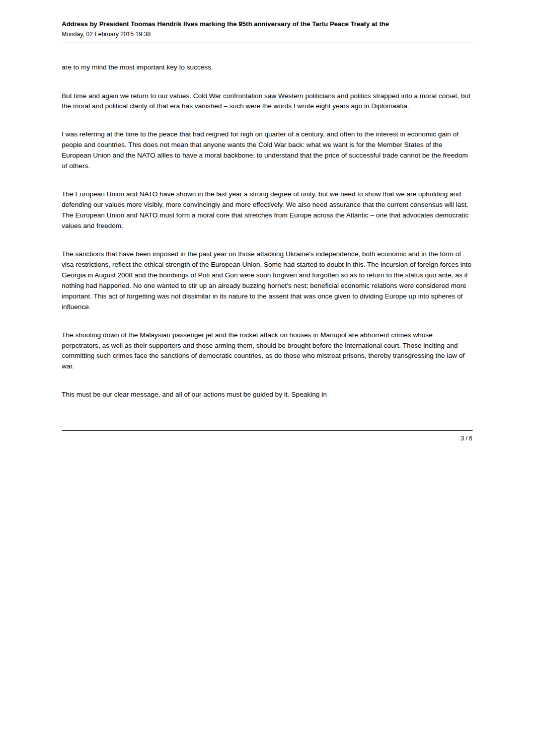Address by President Toomas Hendrik Ilves marking the 95th anniversary of the Tartu Peace Treaty at the
Monday, 02 February 2015 19:38
are to my mind the most important key to success.
But time and again we return to our values. Cold War confrontation saw Western politicians and politics strapped into a moral corset, but the moral and political clarity of that era has vanished – such were the words I wrote eight years ago in Diplomaatia.
I was referring at the time to the peace that had reigned for nigh on quarter of a century, and often to the interest in economic gain of people and countries. This does not mean that anyone wants the Cold War back: what we want is for the Member States of the European Union and the NATO allies to have a moral backbone; to understand that the price of successful trade cannot be the freedom of others.
The European Union and NATO have shown in the last year a strong degree of unity, but we need to show that we are upholding and defending our values more visibly, more convincingly and more effectively. We also need assurance that the current consensus will last. The European Union and NATO must form a moral core that stretches from Europe across the Atlantic – one that advocates democratic values and freedom.
The sanctions that have been imposed in the past year on those attacking Ukraine's independence, both economic and in the form of visa restrictions, reflect the ethical strength of the European Union. Some had started to doubt in this. The incursion of foreign forces into Georgia in August 2008 and the bombings of Poti and Gori were soon forgiven and forgotten so as to return to the status quo ante, as if nothing had happened. No one wanted to stir up an already buzzing hornet's nest; beneficial economic relations were considered more important. This act of forgetting was not dissimilar in its nature to the assent that was once given to dividing Europe up into spheres of influence.
The shooting down of the Malaysian passenger jet and the rocket attack on houses in Mariupol are abhorrent crimes whose perpetrators, as well as their supporters and those arming them, should be brought before the international court. Those inciting and committing such crimes face the sanctions of democratic countries, as do those who mistreat prisons, thereby transgressing the law of war.
This must be our clear message, and all of our actions must be guided by it. Speaking in
3 / 6